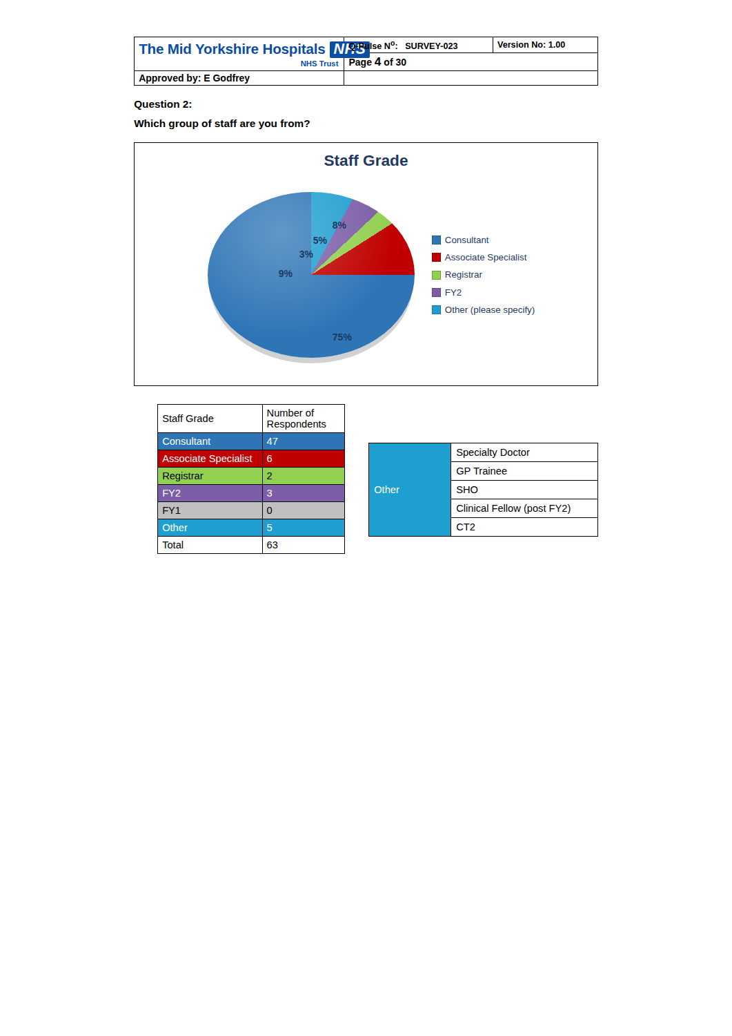| The Mid Yorkshire Hospitals NHS NHS Trust | Q-Pulse N o : SURVEY-023 | Version No: 1.00 |
| Page 4 of 30 |
| Approved by: E Godfrey | |
Question 2:
Which group of staff are you from?
Staff Grade
8% 5% 3% 9% 75%
Consultant
Associate Specialist
Registrar
FY2
Other (please specify)
| Staff Grade | Number of Respondents |
| Consultant | 47 |
| Associate Specialist | 6 |
| Registrar | 2 |
| FY2 | 3 |
| FY1 | 0 |
| Other | 5 |
| Total | 63 |
| Other | Specialty Doctor |
| GP Trainee |
| SHO |
| Clinical Fellow (post FY2) |
| CT2 |